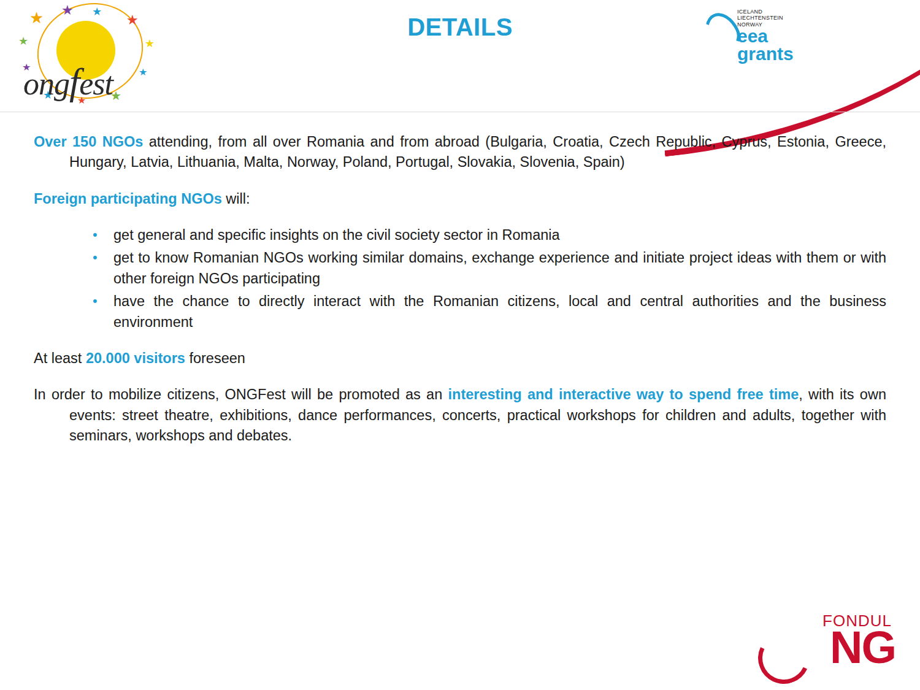★ ★ ★ ★ ★ ★ ★ ★ ★ ★ ★
ongfest
DETAILS
ICELAND
LIECHTENSTEIN
NORWAY
eea
grants
Over 150 NGOs attending, from all over Romania and from abroad (Bulgaria, Croatia, Czech Republic, Cyprus, Estonia, Greece, Hungary, Latvia, Lithuania, Malta, Norway, Poland, Portugal, Slovakia, Slovenia, Spain)
Foreign participating NGOs will:
get general and specific insights on the civil society sector in Romania
get to know Romanian NGOs working similar domains, exchange experience and initiate project ideas with them or with other foreign NGOs participating
have the chance to directly interact with the Romanian citizens, local and central authorities and the business environment
At least 20.000 visitors foreseen
In order to mobilize citizens, ONGFest will be promoted as an interesting and interactive way to spend free time, with its own events: street theatre, exhibitions, dance performances, concerts, practical workshops for children and adults, together with seminars, workshops and debates.
FONDUL
NG